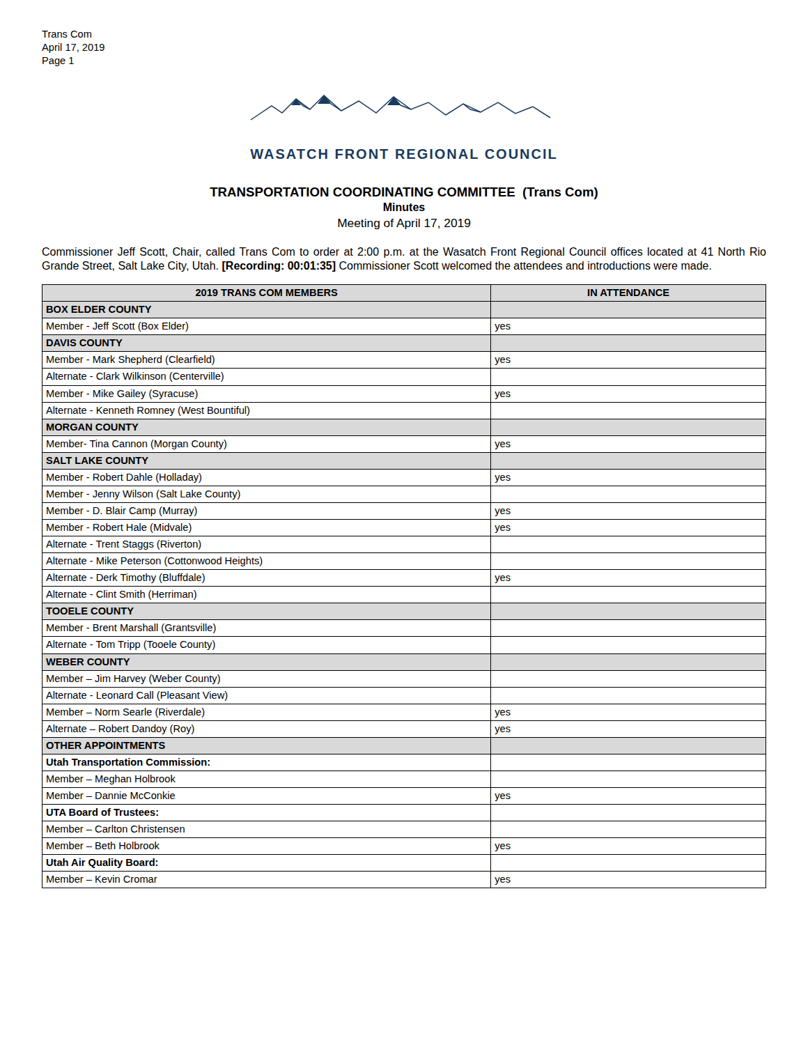Trans Com
April 17, 2019
Page 1
WASATCH FRONT REGIONAL COUNCIL
TRANSPORTATION COORDINATING COMMITTEE (Trans Com)
Minutes
Meeting of April 17, 2019
Commissioner Jeff Scott, Chair, called Trans Com to order at 2:00 p.m. at the Wasatch Front Regional Council offices located at 41 North Rio Grande Street, Salt Lake City, Utah. [Recording: 00:01:35] Commissioner Scott welcomed the attendees and introductions were made.
| 2019 TRANS COM MEMBERS | IN ATTENDANCE |
| --- | --- |
| BOX ELDER COUNTY | |
| Member - Jeff Scott (Box Elder) | yes |
| DAVIS COUNTY | |
| Member - Mark Shepherd (Clearfield) | yes |
| Alternate - Clark Wilkinson (Centerville) | |
| Member - Mike Gailey (Syracuse) | yes |
| Alternate - Kenneth Romney (West Bountiful) | |
| MORGAN COUNTY | |
| Member- Tina Cannon (Morgan County) | yes |
| SALT LAKE COUNTY | |
| Member - Robert Dahle (Holladay) | yes |
| Member - Jenny Wilson (Salt Lake County) | |
| Member - D. Blair Camp (Murray) | yes |
| Member - Robert Hale (Midvale) | yes |
| Alternate - Trent Staggs (Riverton) | |
| Alternate - Mike Peterson (Cottonwood Heights) | |
| Alternate - Derk Timothy (Bluffdale) | yes |
| Alternate - Clint Smith (Herriman) | |
| TOOELE COUNTY | |
| Member - Brent Marshall (Grantsville) | |
| Alternate - Tom Tripp (Tooele County) | |
| WEBER COUNTY | |
| Member – Jim Harvey (Weber County) | |
| Alternate - Leonard Call (Pleasant View) | |
| Member – Norm Searle (Riverdale) | yes |
| Alternate – Robert Dandoy (Roy) | yes |
| OTHER APPOINTMENTS | |
| Utah Transportation Commission: | |
| Member – Meghan Holbrook | |
| Member – Dannie McConkie | yes |
| UTA Board of Trustees: | |
| Member – Carlton Christensen | |
| Member – Beth Holbrook | yes |
| Utah Air Quality Board: | |
| Member – Kevin Cromar | yes |